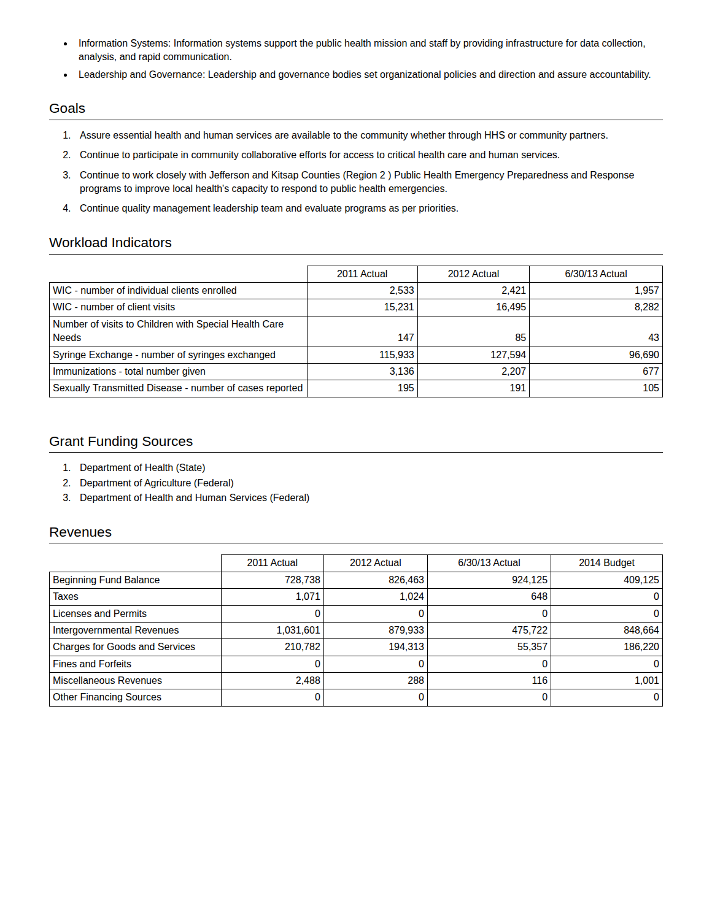Information Systems: Information systems support the public health mission and staff by providing infrastructure for data collection, analysis, and rapid communication.
Leadership and Governance: Leadership and governance bodies set organizational policies and direction and assure accountability.
Goals
Assure essential health and human services are available to the community whether through HHS or community partners.
Continue to participate in community collaborative efforts for access to critical health care and human services.
Continue to work closely with Jefferson and Kitsap Counties (Region 2 ) Public Health Emergency Preparedness and Response programs to improve local health's capacity to respond to public health emergencies.
Continue quality management leadership team and evaluate programs as per priorities.
Workload Indicators
| | 2011 Actual | 2012 Actual | 6/30/13 Actual |
| WIC - number of individual clients enrolled | 2,533 | 2,421 | 1,957 |
| WIC - number of client visits | 15,231 | 16,495 | 8,282 |
| Number of visits to Children with Special Health Care Needs | 147 | 85 | 43 |
| Syringe Exchange - number of syringes exchanged | 115,933 | 127,594 | 96,690 |
| Immunizations - total number given | 3,136 | 2,207 | 677 |
| Sexually Transmitted Disease - number of cases reported | 195 | 191 | 105 |
Grant Funding Sources
Department of Health (State)
Department of Agriculture (Federal)
Department of Health and Human Services (Federal)
Revenues
| | 2011 Actual | 2012 Actual | 6/30/13 Actual | 2014 Budget |
| Beginning Fund Balance | 728,738 | 826,463 | 924,125 | 409,125 |
| Taxes | 1,071 | 1,024 | 648 | 0 |
| Licenses and Permits | 0 | 0 | 0 | 0 |
| Intergovernmental Revenues | 1,031,601 | 879,933 | 475,722 | 848,664 |
| Charges for Goods and Services | 210,782 | 194,313 | 55,357 | 186,220 |
| Fines and Forfeits | 0 | 0 | 0 | 0 |
| Miscellaneous Revenues | 2,488 | 288 | 116 | 1,001 |
| Other Financing Sources | 0 | 0 | 0 | 0 |